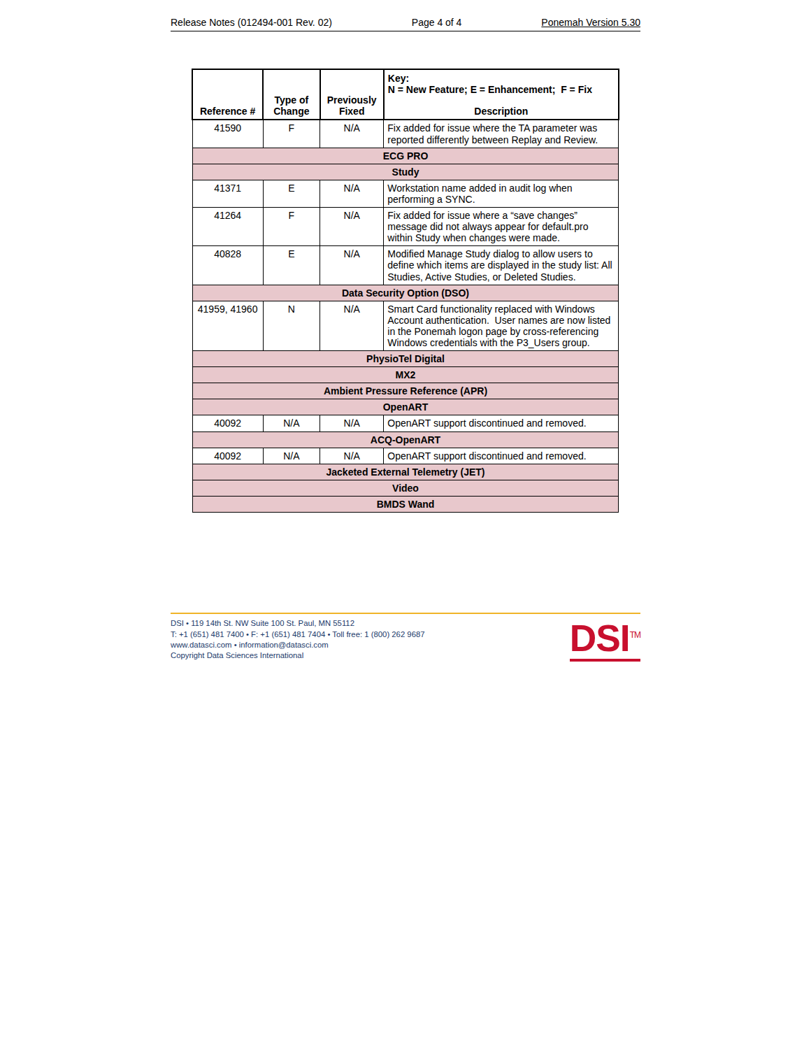Release Notes (012494-001 Rev. 02) Page 4 of 4 Ponemah Version 5.30
| Reference # | Type of Change | Previously Fixed | Key: N = New Feature; E = Enhancement; F = Fix Description |
| --- | --- | --- | --- |
| 41590 | F | N/A | Fix added for issue where the TA parameter was reported differently between Replay and Review. |
| ECG PRO |
| Study |
| 41371 | E | N/A | Workstation name added in audit log when performing a SYNC. |
| 41264 | F | N/A | Fix added for issue where a “save changes” message did not always appear for default.pro within Study when changes were made. |
| 40828 | E | N/A | Modified Manage Study dialog to allow users to define which items are displayed in the study list: All Studies, Active Studies, or Deleted Studies. |
| Data Security Option (DSO) |
| 41959, 41960 | N | N/A | Smart Card functionality replaced with Windows Account authentication. User names are now listed in the Ponemah logon page by cross-referencing Windows credentials with the P3_Users group. |
| PhysioTel Digital |
| MX2 |
| Ambient Pressure Reference (APR) |
| OpenART |
| 40092 | N/A | N/A | OpenART support discontinued and removed. |
| ACQ-OpenART |
| 40092 | N/A | N/A | OpenART support discontinued and removed. |
| Jacketed External Telemetry (JET) |
| Video |
| BMDS Wand |
DSI • 119 14th St. NW Suite 100 St. Paul, MN 55112
T: +1 (651) 481 7400 • F: +1 (651) 481 7404 • Toll free: 1 (800) 262 9687
www.datasci.com • information@datasci.com
Copyright Data Sciences International
DSITM